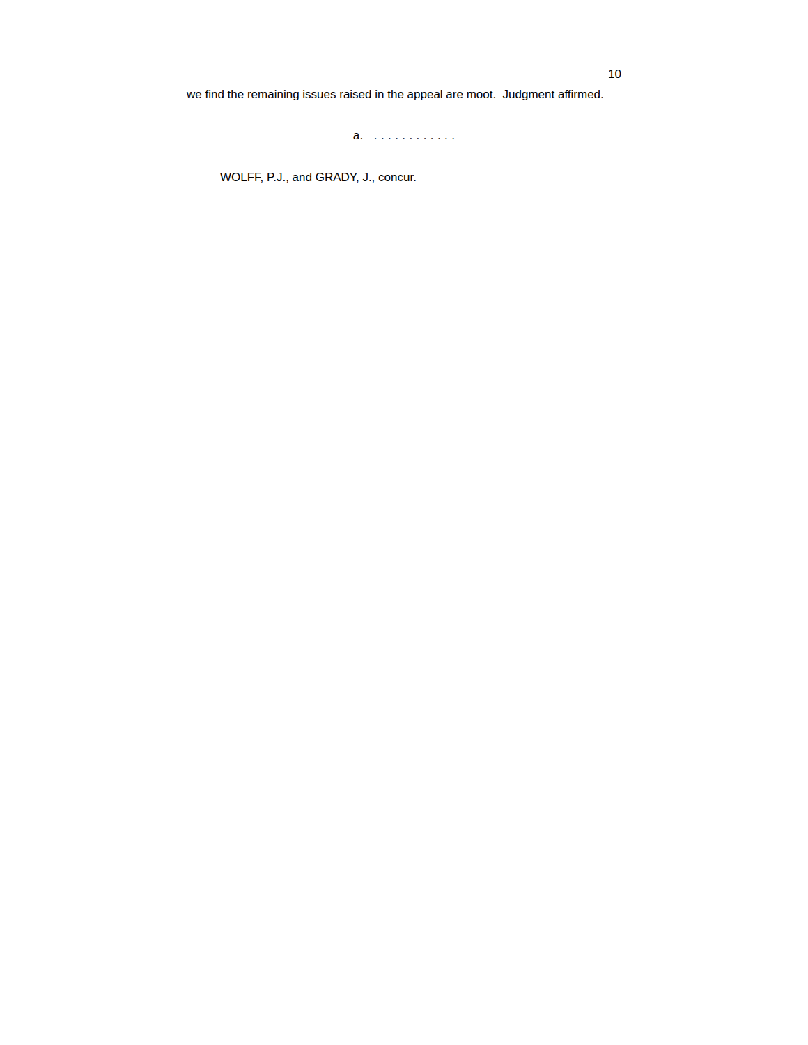10
we find the remaining issues raised in the appeal are moot. Judgment affirmed.
a. . . . . . . . . . . . .
WOLFF, P.J., and GRADY, J., concur.